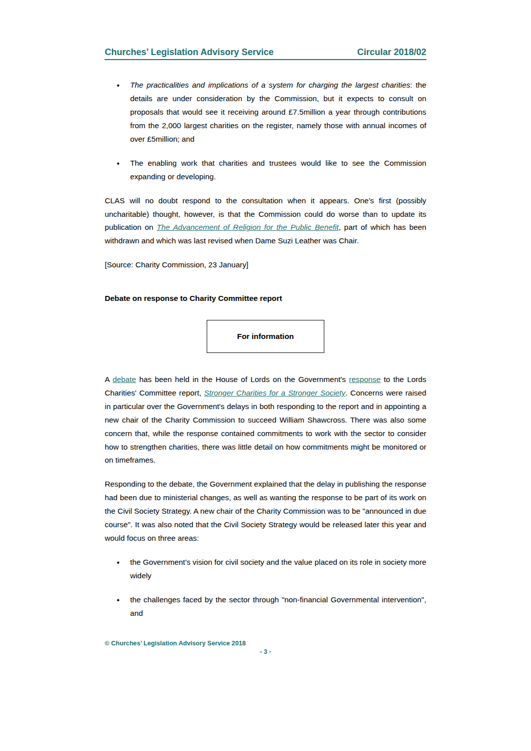Churches’ Legislation Advisory Service
Circular 2018/02
The practicalities and implications of a system for charging the largest charities: the details are under consideration by the Commission, but it expects to consult on proposals that would see it receiving around £7.5million a year through contributions from the 2,000 largest charities on the register, namely those with annual incomes of over £5million; and
The enabling work that charities and trustees would like to see the Commission expanding or developing.
CLAS will no doubt respond to the consultation when it appears. One’s first (possibly uncharitable) thought, however, is that the Commission could do worse than to update its publication on The Advancement of Religion for the Public Benefit, part of which has been withdrawn and which was last revised when Dame Suzi Leather was Chair.
[Source: Charity Commission, 23 January]
Debate on response to Charity Committee report
For information
A debate has been held in the House of Lords on the Government's response to the Lords Charities' Committee report, Stronger Charities for a Stronger Society. Concerns were raised in particular over the Government's delays in both responding to the report and in appointing a new chair of the Charity Commission to succeed William Shawcross. There was also some concern that, while the response contained commitments to work with the sector to consider how to strengthen charities, there was little detail on how commitments might be monitored or on timeframes.
Responding to the debate, the Government explained that the delay in publishing the response had been due to ministerial changes, as well as wanting the response to be part of its work on the Civil Society Strategy. A new chair of the Charity Commission was to be "announced in due course". It was also noted that the Civil Society Strategy would be released later this year and would focus on three areas:
the Government’s vision for civil society and the value placed on its role in society more widely
the challenges faced by the sector through "non-financial Governmental intervention", and
© Churches’ Legislation Advisory Service 2018
- 3 -